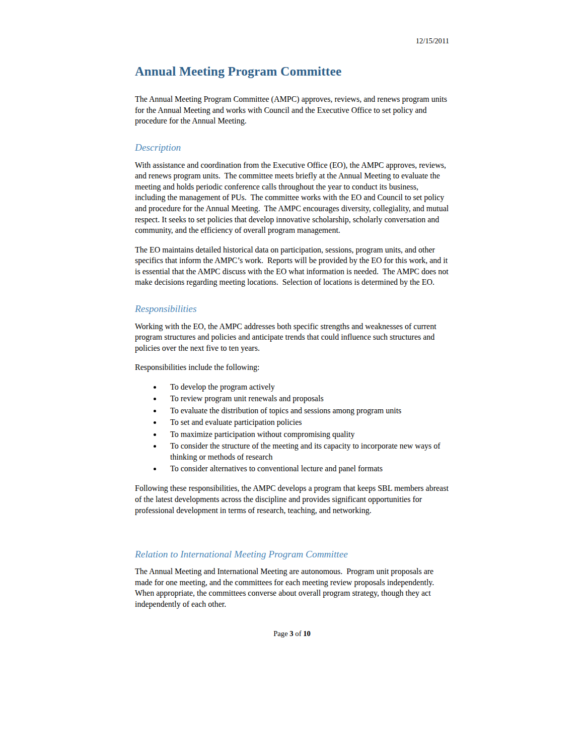12/15/2011
Annual Meeting Program Committee
The Annual Meeting Program Committee (AMPC) approves, reviews, and renews program units for the Annual Meeting and works with Council and the Executive Office to set policy and procedure for the Annual Meeting.
Description
With assistance and coordination from the Executive Office (EO), the AMPC approves, reviews, and renews program units. The committee meets briefly at the Annual Meeting to evaluate the meeting and holds periodic conference calls throughout the year to conduct its business, including the management of PUs. The committee works with the EO and Council to set policy and procedure for the Annual Meeting. The AMPC encourages diversity, collegiality, and mutual respect. It seeks to set policies that develop innovative scholarship, scholarly conversation and community, and the efficiency of overall program management.
The EO maintains detailed historical data on participation, sessions, program units, and other specifics that inform the AMPC’s work. Reports will be provided by the EO for this work, and it is essential that the AMPC discuss with the EO what information is needed. The AMPC does not make decisions regarding meeting locations. Selection of locations is determined by the EO.
Responsibilities
Working with the EO, the AMPC addresses both specific strengths and weaknesses of current program structures and policies and anticipate trends that could influence such structures and policies over the next five to ten years.
Responsibilities include the following:
To develop the program actively
To review program unit renewals and proposals
To evaluate the distribution of topics and sessions among program units
To set and evaluate participation policies
To maximize participation without compromising quality
To consider the structure of the meeting and its capacity to incorporate new ways of thinking or methods of research
To consider alternatives to conventional lecture and panel formats
Following these responsibilities, the AMPC develops a program that keeps SBL members abreast of the latest developments across the discipline and provides significant opportunities for professional development in terms of research, teaching, and networking.
Relation to International Meeting Program Committee
The Annual Meeting and International Meeting are autonomous. Program unit proposals are made for one meeting, and the committees for each meeting review proposals independently. When appropriate, the committees converse about overall program strategy, though they act independently of each other.
Page 3 of 10